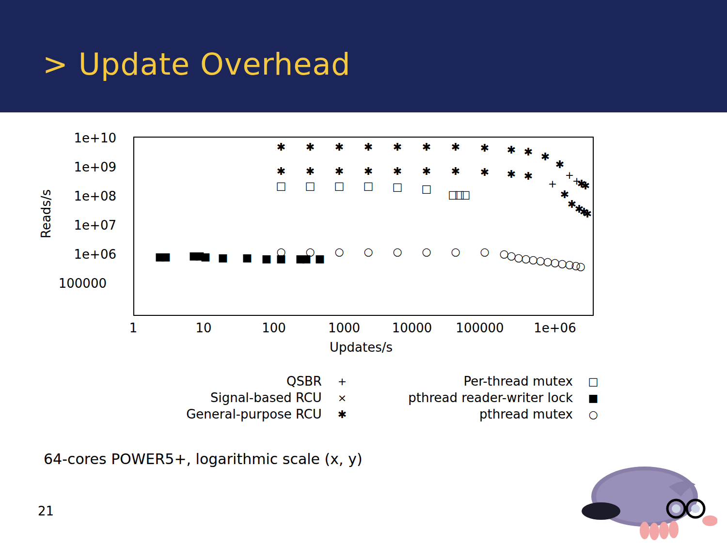> Update Overhead
Reads/s
Updates/s
1e+10
1e+09
1e+08
1e+07
1e+06
100000
1
10
100
1000
10000
100000
1e+06
✱
✱
✱
✱
✱
✱
✱
✱
✱
✱
✱
✱
+
+
✱
✱
✱
✱
✱
✱
✱
✱
✱
✱
✱
✱
+
✱
✱
✱
✱
✱
□
□
□
□
□
□
□
□
□
○
○
○
○
○
○
○
○
○
○
○
○
○
○
○
○
○
○
○
○
■
■
■
■
■
■
■
■
■
■
■
■
| QSBR | + | Per-thread mutex | □ |
| Signal-based RCU | × | pthread reader-writer lock | ■ |
| General-purpose RCU | ✱ | pthread mutex | ○ |
64-cores POWER5+, logarithmic scale (x, y)
21